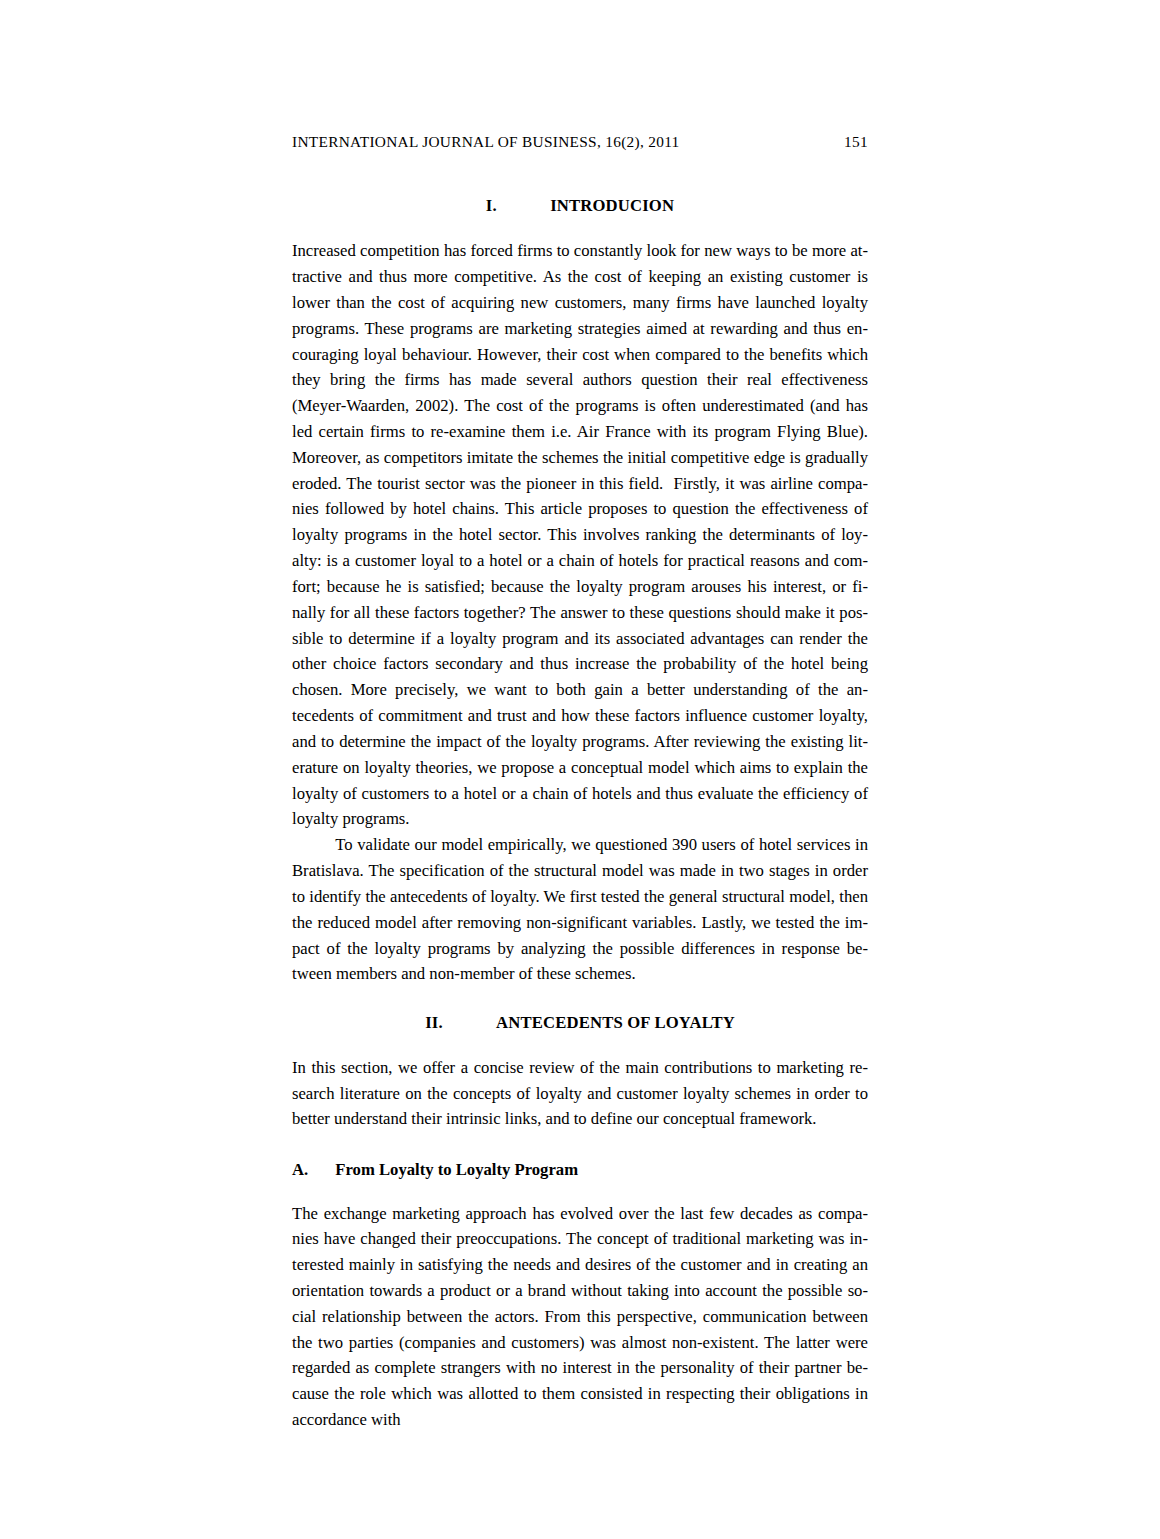International Journal of Business, 16(2), 2011 151
I. INTRODUCION
Increased competition has forced firms to constantly look for new ways to be more attractive and thus more competitive. As the cost of keeping an existing customer is lower than the cost of acquiring new customers, many firms have launched loyalty programs. These programs are marketing strategies aimed at rewarding and thus encouraging loyal behaviour. However, their cost when compared to the benefits which they bring the firms has made several authors question their real effectiveness (Meyer-Waarden, 2002). The cost of the programs is often underestimated (and has led certain firms to re-examine them i.e. Air France with its program Flying Blue). Moreover, as competitors imitate the schemes the initial competitive edge is gradually eroded. The tourist sector was the pioneer in this field. Firstly, it was airline companies followed by hotel chains. This article proposes to question the effectiveness of loyalty programs in the hotel sector. This involves ranking the determinants of loyalty: is a customer loyal to a hotel or a chain of hotels for practical reasons and comfort; because he is satisfied; because the loyalty program arouses his interest, or finally for all these factors together? The answer to these questions should make it possible to determine if a loyalty program and its associated advantages can render the other choice factors secondary and thus increase the probability of the hotel being chosen. More precisely, we want to both gain a better understanding of the antecedents of commitment and trust and how these factors influence customer loyalty, and to determine the impact of the loyalty programs. After reviewing the existing literature on loyalty theories, we propose a conceptual model which aims to explain the loyalty of customers to a hotel or a chain of hotels and thus evaluate the efficiency of loyalty programs.
To validate our model empirically, we questioned 390 users of hotel services in Bratislava. The specification of the structural model was made in two stages in order to identify the antecedents of loyalty. We first tested the general structural model, then the reduced model after removing non-significant variables. Lastly, we tested the impact of the loyalty programs by analyzing the possible differences in response between members and non-member of these schemes.
II. ANTECEDENTS OF LOYALTY
In this section, we offer a concise review of the main contributions to marketing research literature on the concepts of loyalty and customer loyalty schemes in order to better understand their intrinsic links, and to define our conceptual framework.
A. From Loyalty to Loyalty Program
The exchange marketing approach has evolved over the last few decades as companies have changed their preoccupations. The concept of traditional marketing was interested mainly in satisfying the needs and desires of the customer and in creating an orientation towards a product or a brand without taking into account the possible social relationship between the actors. From this perspective, communication between the two parties (companies and customers) was almost non-existent. The latter were regarded as complete strangers with no interest in the personality of their partner because the role which was allotted to them consisted in respecting their obligations in accordance with